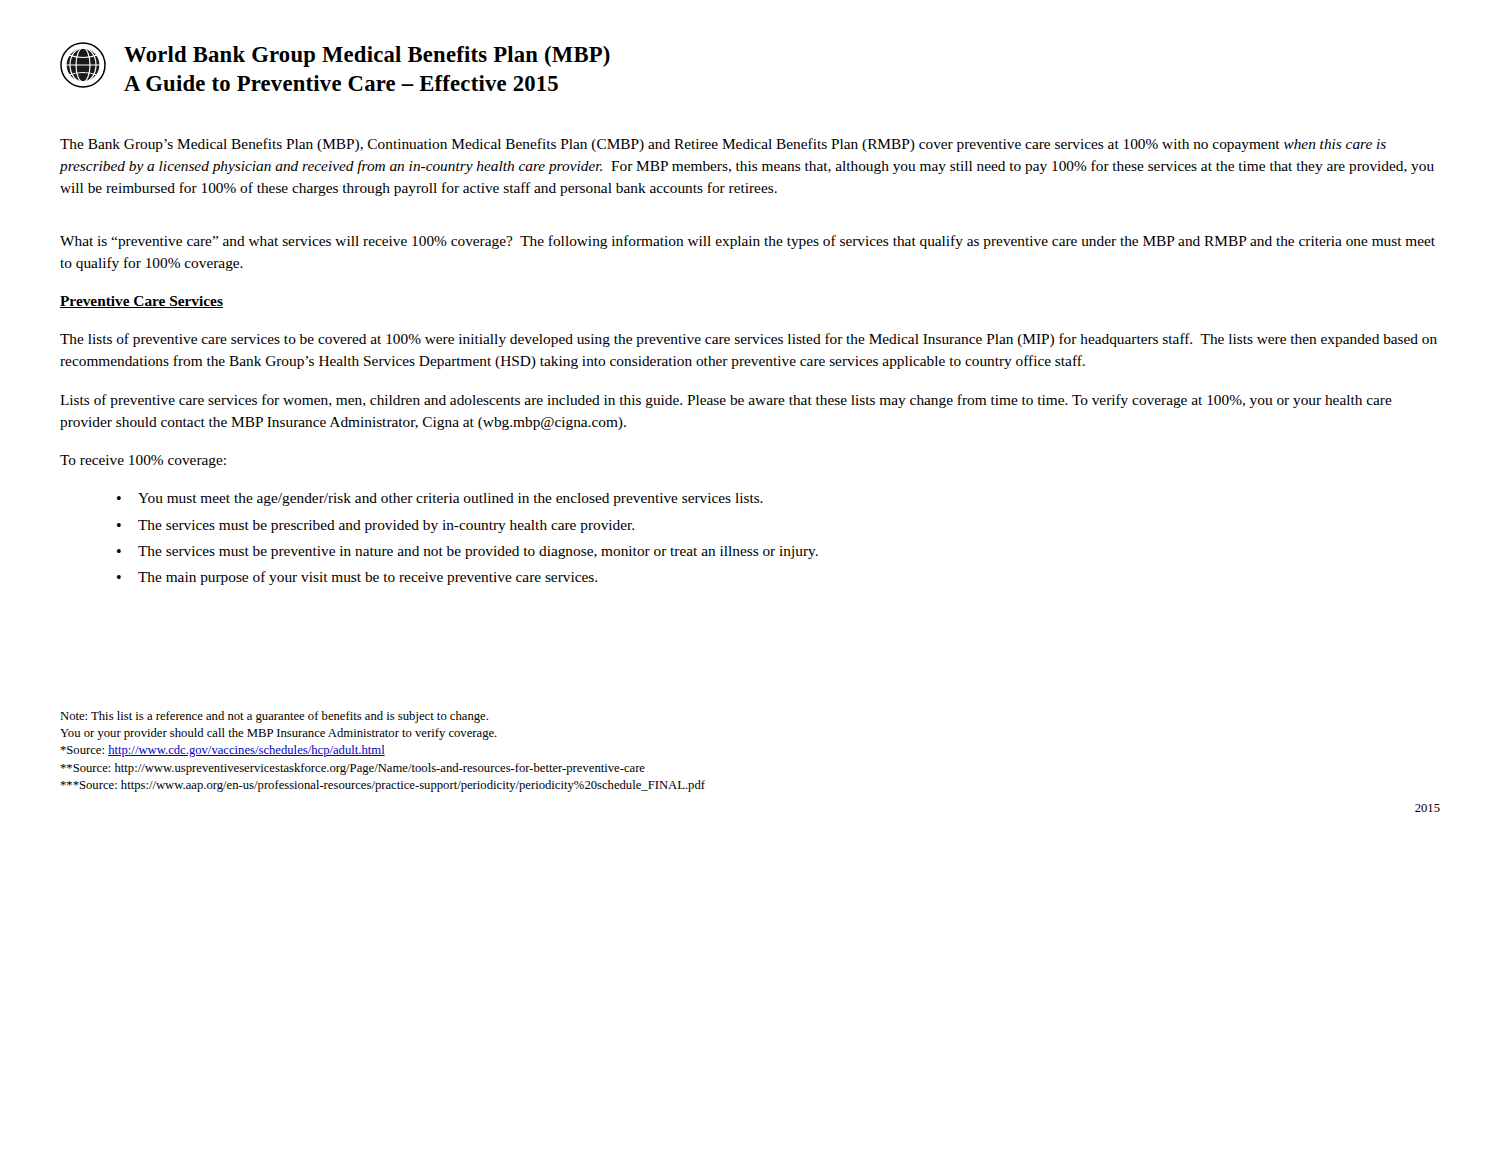World Bank Group Medical Benefits Plan (MBP)
A Guide to Preventive Care – Effective 2015
The Bank Group’s Medical Benefits Plan (MBP), Continuation Medical Benefits Plan (CMBP) and Retiree Medical Benefits Plan (RMBP) cover preventive care services at 100% with no copayment when this care is prescribed by a licensed physician and received from an in-country health care provider. For MBP members, this means that, although you may still need to pay 100% for these services at the time that they are provided, you will be reimbursed for 100% of these charges through payroll for active staff and personal bank accounts for retirees.
What is “preventive care” and what services will receive 100% coverage? The following information will explain the types of services that qualify as preventive care under the MBP and RMBP and the criteria one must meet to qualify for 100% coverage.
Preventive Care Services
The lists of preventive care services to be covered at 100% were initially developed using the preventive care services listed for the Medical Insurance Plan (MIP) for headquarters staff. The lists were then expanded based on recommendations from the Bank Group’s Health Services Department (HSD) taking into consideration other preventive care services applicable to country office staff.
Lists of preventive care services for women, men, children and adolescents are included in this guide. Please be aware that these lists may change from time to time. To verify coverage at 100%, you or your health care provider should contact the MBP Insurance Administrator, Cigna at (wbg.mbp@cigna.com).
To receive 100% coverage:
You must meet the age/gender/risk and other criteria outlined in the enclosed preventive services lists.
The services must be prescribed and provided by in-country health care provider.
The services must be preventive in nature and not be provided to diagnose, monitor or treat an illness or injury.
The main purpose of your visit must be to receive preventive care services.
Note: This list is a reference and not a guarantee of benefits and is subject to change.
You or your provider should call the MBP Insurance Administrator to verify coverage.
*Source: http://www.cdc.gov/vaccines/schedules/hcp/adult.html
**Source: http://www.uspreventiveservicestaskforce.org/Page/Name/tools-and-resources-for-better-preventive-care
***Source: https://www.aap.org/en-us/professional-resources/practice-support/periodicity/periodicity%20schedule_FINAL.pdf
2015